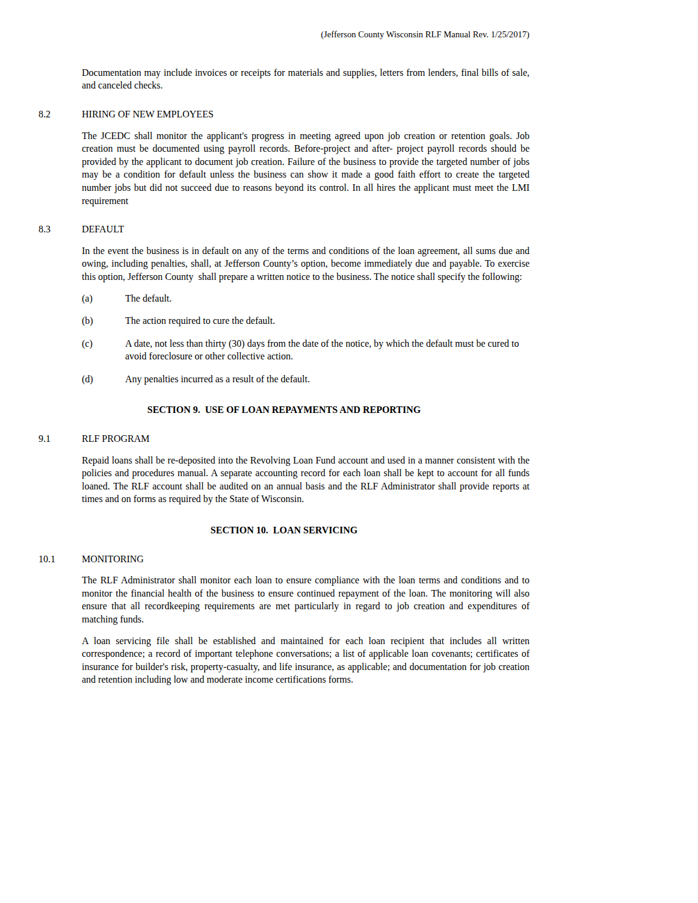(Jefferson County Wisconsin RLF Manual Rev. 1/25/2017)
Documentation may include invoices or receipts for materials and supplies, letters from lenders, final bills of sale, and canceled checks.
8.2
HIRING OF NEW EMPLOYEES
The JCEDC shall monitor the applicant's progress in meeting agreed upon job creation or retention goals. Job creation must be documented using payroll records. Before-project and after- project payroll records should be provided by the applicant to document job creation. Failure of the business to provide the targeted number of jobs may be a condition for default unless the business can show it made a good faith effort to create the targeted number jobs but did not succeed due to reasons beyond its control. In all hires the applicant must meet the LMI requirement
8.3
DEFAULT
In the event the business is in default on any of the terms and conditions of the loan agreement, all sums due and owing, including penalties, shall, at Jefferson County’s option, become immediately due and payable. To exercise this option, Jefferson County shall prepare a written notice to the business. The notice shall specify the following:
(a)
The default.
(b)
The action required to cure the default.
(c)
A date, not less than thirty (30) days from the date of the notice, by which the default must be cured to avoid foreclosure or other collective action.
(d)
Any penalties incurred as a result of the default.
SECTION 9. USE OF LOAN REPAYMENTS AND REPORTING
9.1
RLF PROGRAM
Repaid loans shall be re-deposited into the Revolving Loan Fund account and used in a manner consistent with the policies and procedures manual. A separate accounting record for each loan shall be kept to account for all funds loaned. The RLF account shall be audited on an annual basis and the RLF Administrator shall provide reports at times and on forms as required by the State of Wisconsin.
SECTION 10. LOAN SERVICING
10.1
MONITORING
The RLF Administrator shall monitor each loan to ensure compliance with the loan terms and conditions and to monitor the financial health of the business to ensure continued repayment of the loan. The monitoring will also ensure that all recordkeeping requirements are met particularly in regard to job creation and expenditures of matching funds.
A loan servicing file shall be established and maintained for each loan recipient that includes all written correspondence; a record of important telephone conversations; a list of applicable loan covenants; certificates of insurance for builder's risk, property-casualty, and life insurance, as applicable; and documentation for job creation and retention including low and moderate income certifications forms.